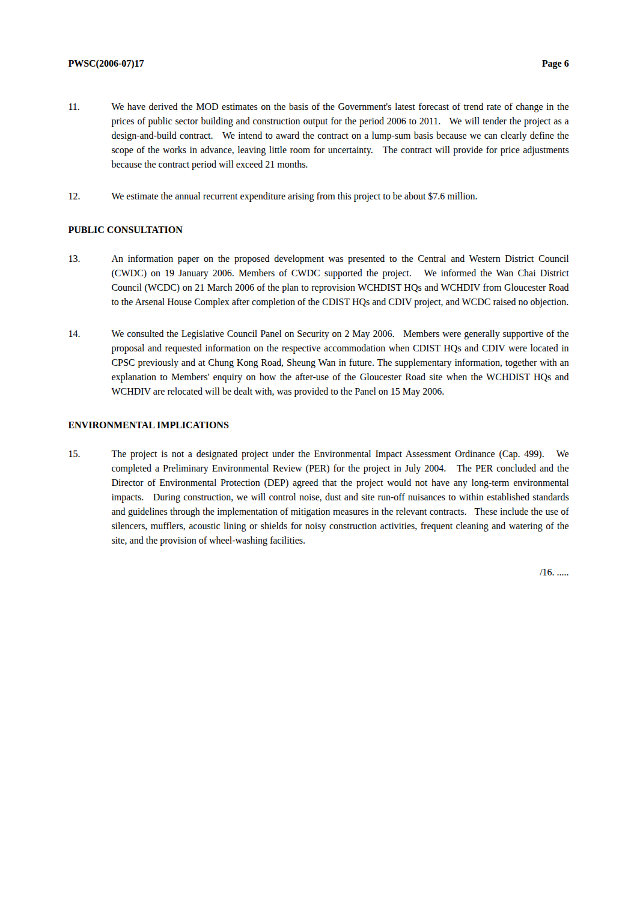PWSC(2006-07)17 Page 6
11.
We have derived the MOD estimates on the basis of the Government's latest forecast of trend rate of change in the prices of public sector building and construction output for the period 2006 to 2011. We will tender the project as a design-and-build contract. We intend to award the contract on a lump-sum basis because we can clearly define the scope of the works in advance, leaving little room for uncertainty. The contract will provide for price adjustments because the contract period will exceed 21 months.
12.
We estimate the annual recurrent expenditure arising from this project to be about $7.6 million.
Public Consultation
13.
An information paper on the proposed development was presented to the Central and Western District Council (CWDC) on 19 January 2006. Members of CWDC supported the project. We informed the Wan Chai District Council (WCDC) on 21 March 2006 of the plan to reprovision WCHDIST HQs and WCHDIV from Gloucester Road to the Arsenal House Complex after completion of the CDIST HQs and CDIV project, and WCDC raised no objection.
14.
We consulted the Legislative Council Panel on Security on 2 May 2006. Members were generally supportive of the proposal and requested information on the respective accommodation when CDIST HQs and CDIV were located in CPSC previously and at Chung Kong Road, Sheung Wan in future. The supplementary information, together with an explanation to Members' enquiry on how the after-use of the Gloucester Road site when the WCHDIST HQs and WCHDIV are relocated will be dealt with, was provided to the Panel on 15 May 2006.
Environmental Implications
15.
The project is not a designated project under the Environmental Impact Assessment Ordinance (Cap. 499). We completed a Preliminary Environmental Review (PER) for the project in July 2004. The PER concluded and the Director of Environmental Protection (DEP) agreed that the project would not have any long-term environmental impacts. During construction, we will control noise, dust and site run-off nuisances to within established standards and guidelines through the implementation of mitigation measures in the relevant contracts. These include the use of silencers, mufflers, acoustic lining or shields for noisy construction activities, frequent cleaning and watering of the site, and the provision of wheel-washing facilities.
/16. .....